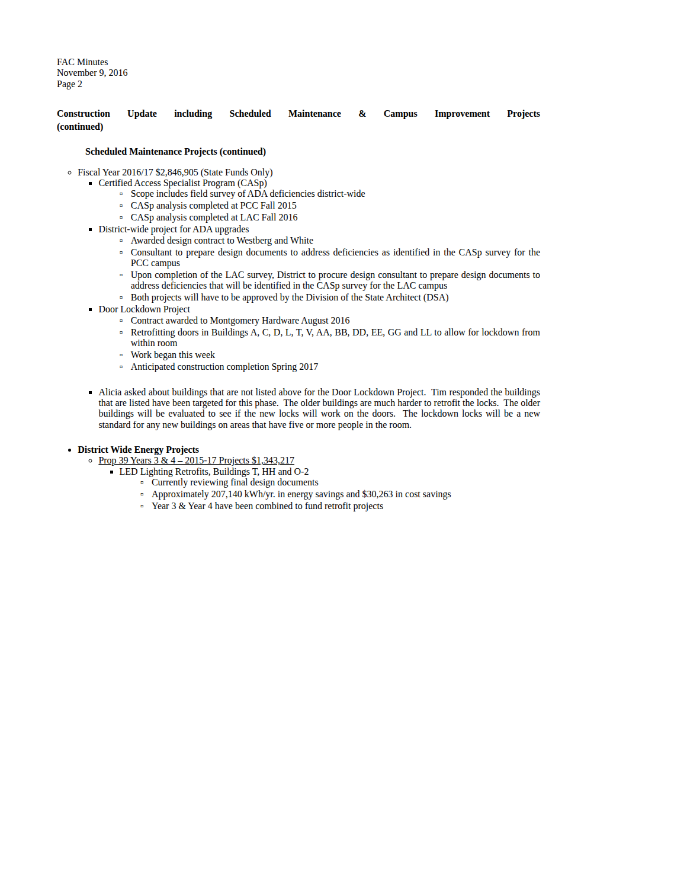FAC Minutes
November 9, 2016
Page 2
Construction Update including Scheduled Maintenance & Campus Improvement Projects
(continued)
Scheduled Maintenance Projects (continued)
Fiscal Year 2016/17 $2,846,905 (State Funds Only)
Certified Access Specialist Program (CASp)
Scope includes field survey of ADA deficiencies district-wide
CASp analysis completed at PCC Fall 2015
CASp analysis completed at LAC Fall 2016
District-wide project for ADA upgrades
Awarded design contract to Westberg and White
Consultant to prepare design documents to address deficiencies as identified in the CASp survey for the PCC campus
Upon completion of the LAC survey, District to procure design consultant to prepare design documents to address deficiencies that will be identified in the CASp survey for the LAC campus
Both projects will have to be approved by the Division of the State Architect (DSA)
Door Lockdown Project
Contract awarded to Montgomery Hardware August 2016
Retrofitting doors in Buildings A, C, D, L, T, V, AA, BB, DD, EE, GG and LL to allow for lockdown from within room
Work began this week
Anticipated construction completion Spring 2017
Alicia asked about buildings that are not listed above for the Door Lockdown Project. Tim responded the buildings that are listed have been targeted for this phase. The older buildings are much harder to retrofit the locks. The older buildings will be evaluated to see if the new locks will work on the doors. The lockdown locks will be a new standard for any new buildings on areas that have five or more people in the room.
District Wide Energy Projects
Prop 39 Years 3 & 4 – 2015-17 Projects $1,343,217
LED Lighting Retrofits, Buildings T, HH and O-2
Currently reviewing final design documents
Approximately 207,140 kWh/yr. in energy savings and $30,263 in cost savings
Year 3 & Year 4 have been combined to fund retrofit projects